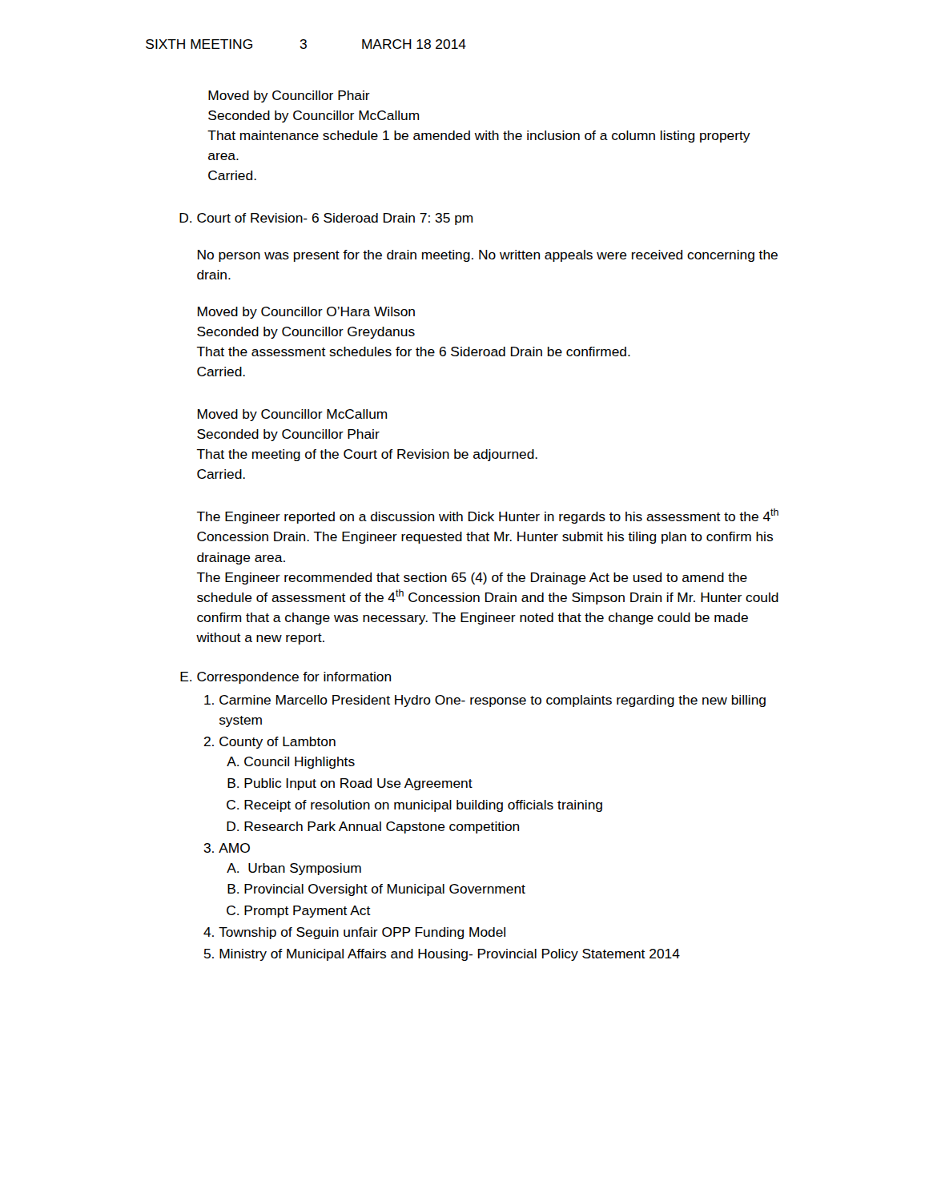SIXTH MEETING 3 MARCH 18 2014
Moved by Councillor Phair
Seconded by Councillor McCallum
That maintenance schedule 1 be amended with the inclusion of a column listing property area.
Carried.
Court of Revision- 6 Sideroad Drain 7: 35 pm
No person was present for the drain meeting. No written appeals were received concerning the drain.
Moved by Councillor O’Hara Wilson
Seconded by Councillor Greydanus
That the assessment schedules for the 6 Sideroad Drain be confirmed.
Carried.
Moved by Councillor McCallum
Seconded by Councillor Phair
That the meeting of the Court of Revision be adjourned.
Carried.
The Engineer reported on a discussion with Dick Hunter in regards to his assessment to the 4th Concession Drain. The Engineer requested that Mr. Hunter submit his tiling plan to confirm his drainage area.
The Engineer recommended that section 65 (4) of the Drainage Act be used to amend the schedule of assessment of the 4th Concession Drain and the Simpson Drain if Mr. Hunter could confirm that a change was necessary. The Engineer noted that the change could be made without a new report.
Correspondence for information
Carmine Marcello President Hydro One- response to complaints regarding the new billing system
County of Lambton
Council Highlights
Public Input on Road Use Agreement
Receipt of resolution on municipal building officials training
Research Park Annual Capstone competition
AMO
Urban Symposium
Provincial Oversight of Municipal Government
Prompt Payment Act
Township of Seguin unfair OPP Funding Model
Ministry of Municipal Affairs and Housing- Provincial Policy Statement 2014